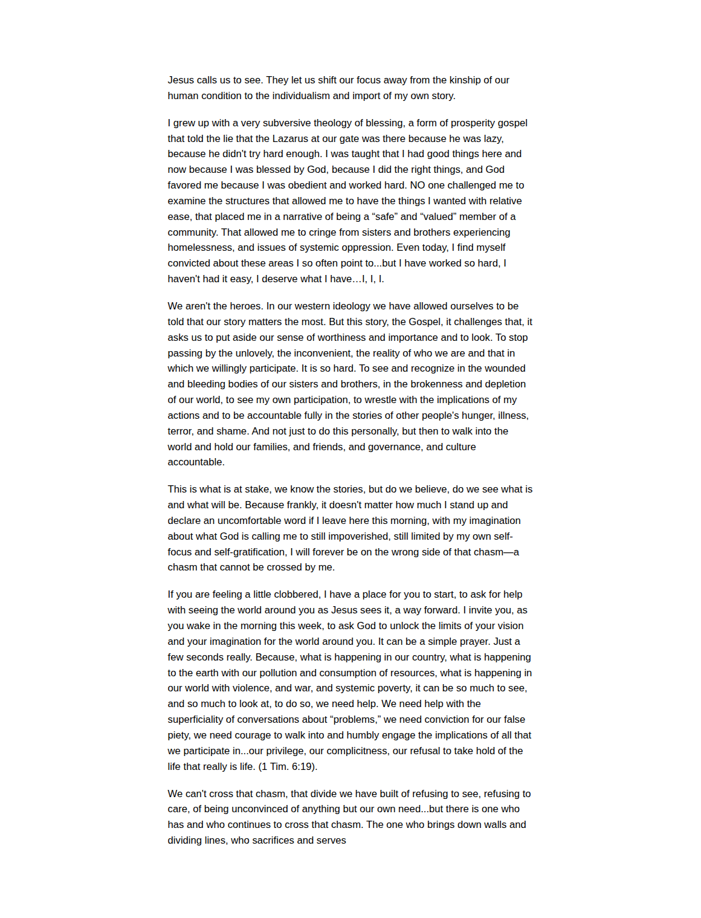Jesus calls us to see. They let us shift our focus away from the kinship of our human condition to the individualism and import of my own story.
I grew up with a very subversive theology of blessing, a form of prosperity gospel that told the lie that the Lazarus at our gate was there because he was lazy, because he didn't try hard enough. I was taught that I had good things here and now because I was blessed by God, because I did the right things, and God favored me because I was obedient and worked hard. NO one challenged me to examine the structures that allowed me to have the things I wanted with relative ease, that placed me in a narrative of being a “safe” and “valued” member of a community. That allowed me to cringe from sisters and brothers experiencing homelessness, and issues of systemic oppression. Even today, I find myself convicted about these areas I so often point to...but I have worked so hard, I haven't had it easy, I deserve what I have…I, I, I.
We aren't the heroes. In our western ideology we have allowed ourselves to be told that our story matters the most. But this story, the Gospel, it challenges that, it asks us to put aside our sense of worthiness and importance and to look. To stop passing by the unlovely, the inconvenient, the reality of who we are and that in which we willingly participate. It is so hard. To see and recognize in the wounded and bleeding bodies of our sisters and brothers, in the brokenness and depletion of our world, to see my own participation, to wrestle with the implications of my actions and to be accountable fully in the stories of other people's hunger, illness, terror, and shame. And not just to do this personally, but then to walk into the world and hold our families, and friends, and governance, and culture accountable.
This is what is at stake, we know the stories, but do we believe, do we see what is and what will be. Because frankly, it doesn't matter how much I stand up and declare an uncomfortable word if I leave here this morning, with my imagination about what God is calling me to still impoverished, still limited by my own self-focus and self-gratification, I will forever be on the wrong side of that chasm—a chasm that cannot be crossed by me.
If you are feeling a little clobbered, I have a place for you to start, to ask for help with seeing the world around you as Jesus sees it, a way forward. I invite you, as you wake in the morning this week, to ask God to unlock the limits of your vision and your imagination for the world around you. It can be a simple prayer. Just a few seconds really. Because, what is happening in our country, what is happening to the earth with our pollution and consumption of resources, what is happening in our world with violence, and war, and systemic poverty, it can be so much to see, and so much to look at, to do so, we need help. We need help with the superficiality of conversations about “problems,” we need conviction for our false piety, we need courage to walk into and humbly engage the implications of all that we participate in...our privilege, our complicitness, our refusal to take hold of the life that really is life. (1 Tim. 6:19).
We can't cross that chasm, that divide we have built of refusing to see, refusing to care, of being unconvinced of anything but our own need...but there is one who has and who continues to cross that chasm. The one who brings down walls and dividing lines, who sacrifices and serves